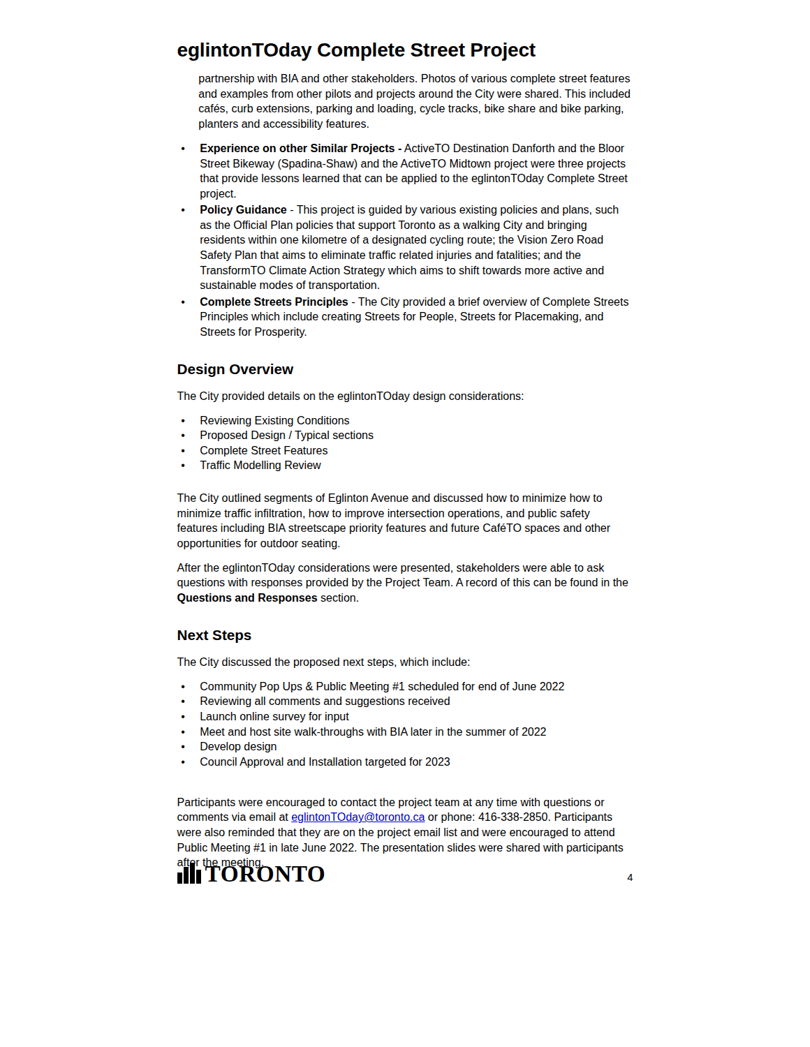eglintonTOday Complete Street Project
partnership with BIA and other stakeholders. Photos of various complete street features and examples from other pilots and projects around the City were shared. This included cafés, curb extensions, parking and loading, cycle tracks, bike share and bike parking, planters and accessibility features.
Experience on other Similar Projects - ActiveTO Destination Danforth and the Bloor Street Bikeway (Spadina-Shaw) and the ActiveTO Midtown project were three projects that provide lessons learned that can be applied to the eglintonTOday Complete Street project.
Policy Guidance - This project is guided by various existing policies and plans, such as the Official Plan policies that support Toronto as a walking City and bringing residents within one kilometre of a designated cycling route; the Vision Zero Road Safety Plan that aims to eliminate traffic related injuries and fatalities; and the TransformTO Climate Action Strategy which aims to shift towards more active and sustainable modes of transportation.
Complete Streets Principles - The City provided a brief overview of Complete Streets Principles which include creating Streets for People, Streets for Placemaking, and Streets for Prosperity.
Design Overview
The City provided details on the eglintonTOday design considerations:
Reviewing Existing Conditions
Proposed Design / Typical sections
Complete Street Features
Traffic Modelling Review
The City outlined segments of Eglinton Avenue and discussed how to minimize how to minimize traffic infiltration, how to improve intersection operations, and public safety features including BIA streetscape priority features and future CaféTO spaces and other opportunities for outdoor seating.
After the eglintonTOday considerations were presented, stakeholders were able to ask questions with responses provided by the Project Team. A record of this can be found in the Questions and Responses section.
Next Steps
The City discussed the proposed next steps, which include:
Community Pop Ups & Public Meeting #1 scheduled for end of June 2022
Reviewing all comments and suggestions received
Launch online survey for input
Meet and host site walk-throughs with BIA later in the summer of 2022
Develop design
Council Approval and Installation targeted for 2023
Participants were encouraged to contact the project team at any time with questions or comments via email at eglintonTOday@toronto.ca or phone: 416-338-2850. Participants were also reminded that they are on the project email list and were encouraged to attend Public Meeting #1 in late June 2022. The presentation slides were shared with participants after the meeting.
Toronto
4